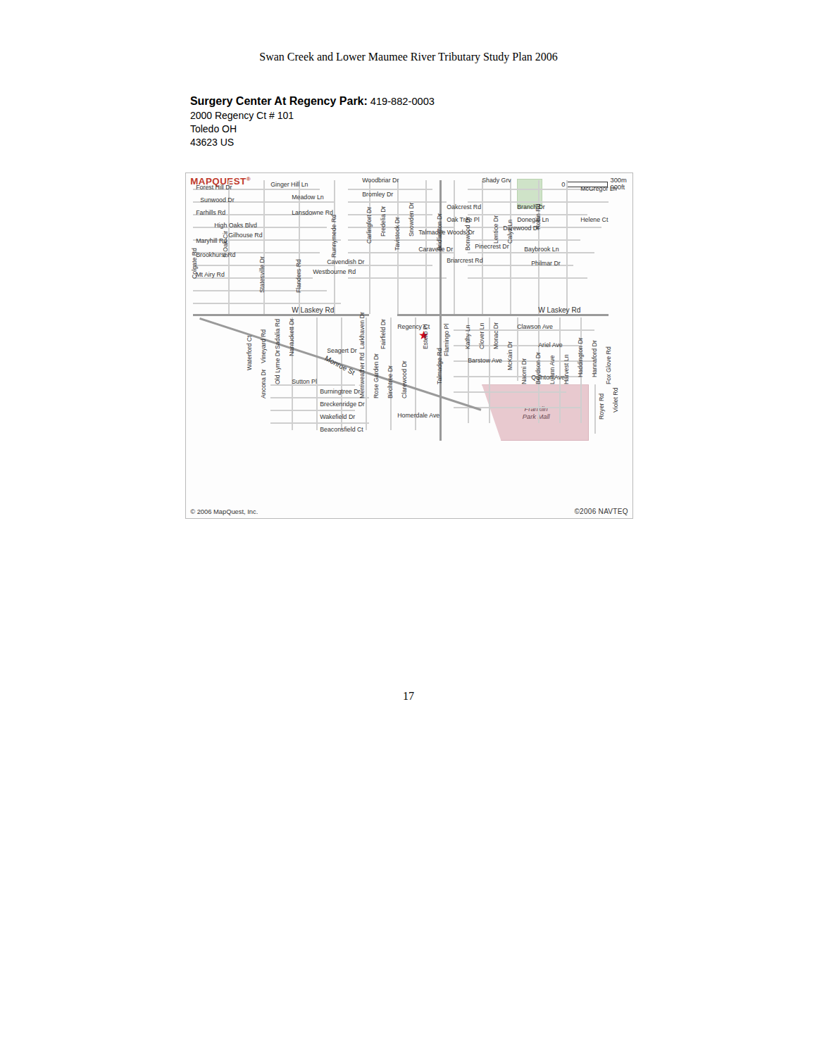Swan Creek and Lower Maumee River Tributary Study Plan 2006
Surgery Center At Regency Park: 419-882-0003
2000 Regency Ct # 101
Toledo OH
43623 US
MAPQUEST®
0 300m
900ft
Franklin
Park Mall
★
Forest Hill Dr
Ginger Hill Ln
Woodbriar Dr
Shady Grv
McGregor Ln
Sunwood Dr
Meadow Ln
Bromley Dr
Farhills Rd
Lansdowne Rd
Oakcrest Rd
Branch Dr
Oak Tree Pl
Donegal Ln
High Oaks Blvd
Gilhouse Rd
Maryhill Rd
Talmadge Woods Dr
Darewood Dr
Helene Ct
Brookhurst Rd
Caravelle Dr
Pinecrest Dr
Baybrook Ln
Cavendish Dr
Westbourne Rd
Mt Airy Rd
Briarcrest Rd
Philmar Dr
W Laskey Rd
W Laskey Rd
Regency Ct
Clawson Ave
Ariel Ave
Seagert Dr
Barstow Ave
Quinton Ave
Sutton Pl
Burningtree Dr
Breckenridge Dr
Wakefield Dr
Homerdale Ave
Beaconsfield Ct
S Oak Cir
Colgate Rd
Statesville Dr
Flanders Rd
Runnymede Rd
Carlingfort Dr
Fredelia Dr
Tavistock Dr
Snowden Dr
Bridlington Dr
Bonwood Dr
Lentice Dr
Calyx Ln
Robin Rd
Larkhaven Dr
Fairfield Dr
Estero Pl
Flamingo Pl
Kathy Ln
Clover Ln
Monac Dr
McKain Dr
Naomi Dr
Boydson Dr
Luann Ave
Harvest Ln
Haddington Dr
Hannaford Dr
Fox Glove Rd
Royer Rd
Sadalia Rd
Nantuckett Dr
Vineyard Rd
Waterford Ct
Old Lyme Dr
Ancona Dr
Merriweather Rd
Rose Garden Dr
Birchtree Dr
Clarewood Dr
Talmadge Rd
Monroe St
Violet Rd
© 2006 MapQuest, Inc.
©2006 NAVTEQ
17